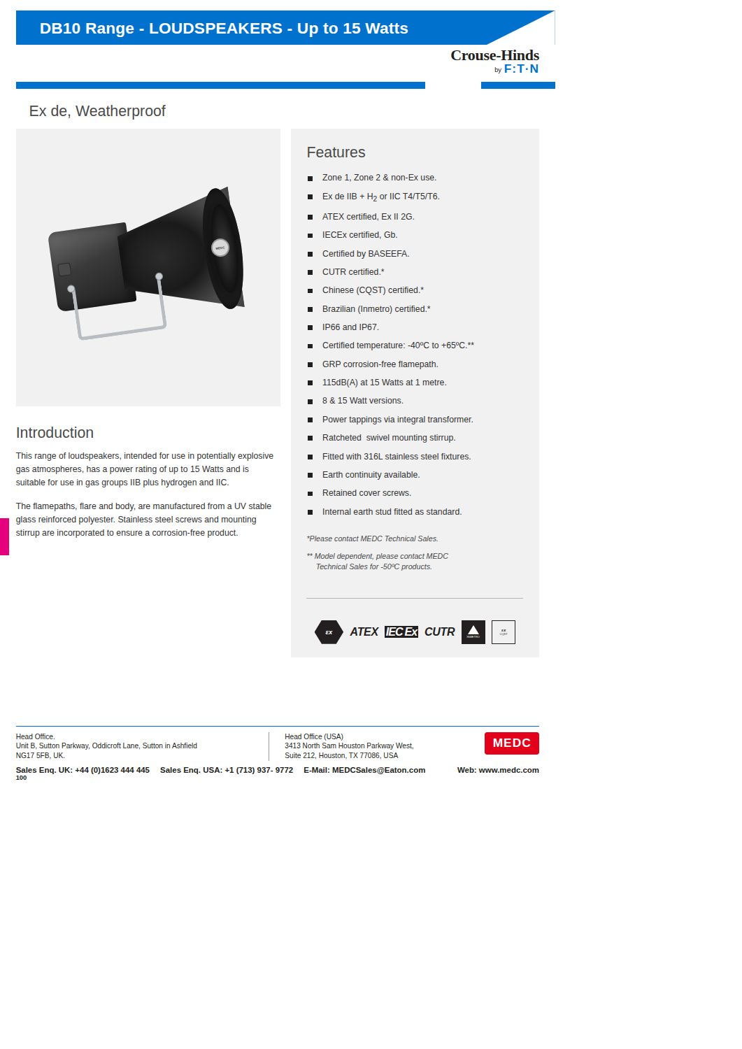DB10 Range - LOUDSPEAKERS - Up to 15 Watts
Crouse-Hinds
by F:T·N
Ex de, Weatherproof
MEDC
Introduction
This range of loudspeakers, intended for use in potentially explosive gas atmospheres, has a power rating of up to 15 Watts and is suitable for use in gas groups IIB plus hydrogen and IIC.
The flamepaths, flare and body, are manufactured from a UV stable glass reinforced polyester. Stainless steel screws and mounting stirrup are incorporated to ensure a corrosion-free product.
Features
Zone 1, Zone 2 & non-Ex use.
Ex de IIB + H2 or IIC T4/T5/T6.
ATEX certified, Ex II 2G.
IECEx certified, Gb.
Certified by BASEEFA.
CUTR certified.*
Chinese (CQST) certified.*
Brazilian (Inmetro) certified.*
IP66 and IP67.
Certified temperature: -40ºC to +65ºC.**
GRP corrosion-free flamepath.
115dB(A) at 15 Watts at 1 metre.
8 & 15 Watt versions.
Power tappings via integral transformer.
Ratcheted swivel mounting stirrup.
Fitted with 316L stainless steel fixtures.
Earth continuity available.
Retained cover screws.
Internal earth stud fitted as standard.
*Please contact MEDC Technical Sales.
** Model dependent, please contact MEDC
Technical Sales for -50ºC products.
εx
ATEX
IEC Ex
CUTR
INMETRO
εx
CQST
Head Office.
Unit B, Sutton Parkway, Oddicroft Lane, Sutton in Ashfield
NG17 5FB, UK.
Head Office (USA)
3413 North Sam Houston Parkway West,
Suite 212, Houston, TX 77086, USA
MEDC
Sales Enq. UK: +44 (0)1623 444 445 Sales Enq. USA: +1 (713) 937- 9772 E-Mail: MEDCSales@Eaton.com Web: www.medc.com
100